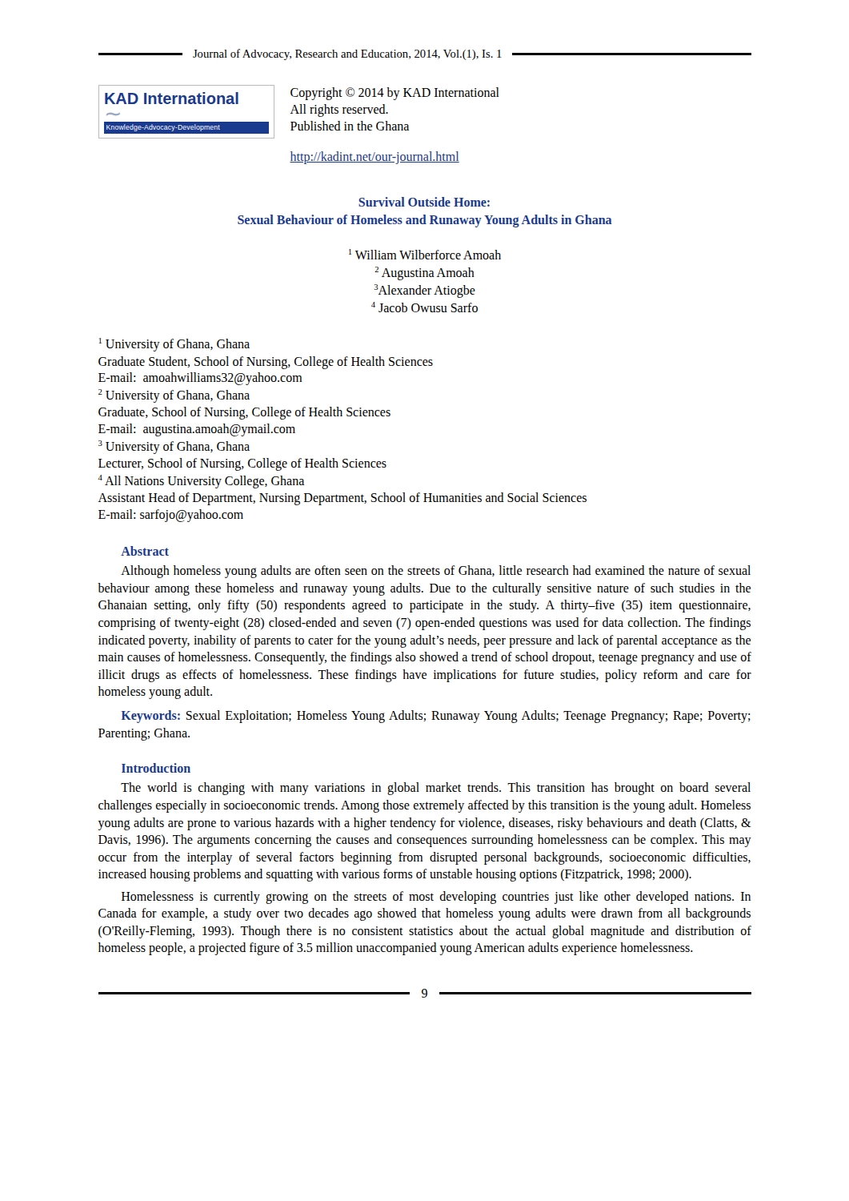Journal of Advocacy, Research and Education, 2014, Vol.(1), Is. 1
KAD International
∼
Knowledge-Advocacy-Development
Copyright © 2014 by KAD International
All rights reserved.
Published in the Ghana
http://kadint.net/our-journal.html
Survival Outside Home:
Sexual Behaviour of Homeless and Runaway Young Adults in Ghana
1 William Wilberforce Amoah
2 Augustina Amoah
3Alexander Atiogbe
4 Jacob Owusu Sarfo
1 University of Ghana, Ghana
Graduate Student, School of Nursing, College of Health Sciences
E-mail: amoahwilliams32@yahoo.com
2 University of Ghana, Ghana
Graduate, School of Nursing, College of Health Sciences
E-mail: augustina.amoah@ymail.com
3 University of Ghana, Ghana
Lecturer, School of Nursing, College of Health Sciences
4 All Nations University College, Ghana
Assistant Head of Department, Nursing Department, School of Humanities and Social Sciences
E-mail: sarfojo@yahoo.com
Abstract
Although homeless young adults are often seen on the streets of Ghana, little research had examined the nature of sexual behaviour among these homeless and runaway young adults. Due to the culturally sensitive nature of such studies in the Ghanaian setting, only fifty (50) respondents agreed to participate in the study. A thirty–five (35) item questionnaire, comprising of twenty-eight (28) closed-ended and seven (7) open-ended questions was used for data collection. The findings indicated poverty, inability of parents to cater for the young adult’s needs, peer pressure and lack of parental acceptance as the main causes of homelessness. Consequently, the findings also showed a trend of school dropout, teenage pregnancy and use of illicit drugs as effects of homelessness. These findings have implications for future studies, policy reform and care for homeless young adult.
Keywords: Sexual Exploitation; Homeless Young Adults; Runaway Young Adults; Teenage Pregnancy; Rape; Poverty; Parenting; Ghana.
Introduction
The world is changing with many variations in global market trends. This transition has brought on board several challenges especially in socioeconomic trends. Among those extremely affected by this transition is the young adult. Homeless young adults are prone to various hazards with a higher tendency for violence, diseases, risky behaviours and death (Clatts, & Davis, 1996). The arguments concerning the causes and consequences surrounding homelessness can be complex. This may occur from the interplay of several factors beginning from disrupted personal backgrounds, socioeconomic difficulties, increased housing problems and squatting with various forms of unstable housing options (Fitzpatrick, 1998; 2000).
Homelessness is currently growing on the streets of most developing countries just like other developed nations. In Canada for example, a study over two decades ago showed that homeless young adults were drawn from all backgrounds (O'Reilly-Fleming, 1993). Though there is no consistent statistics about the actual global magnitude and distribution of homeless people, a projected figure of 3.5 million unaccompanied young American adults experience homelessness.
9